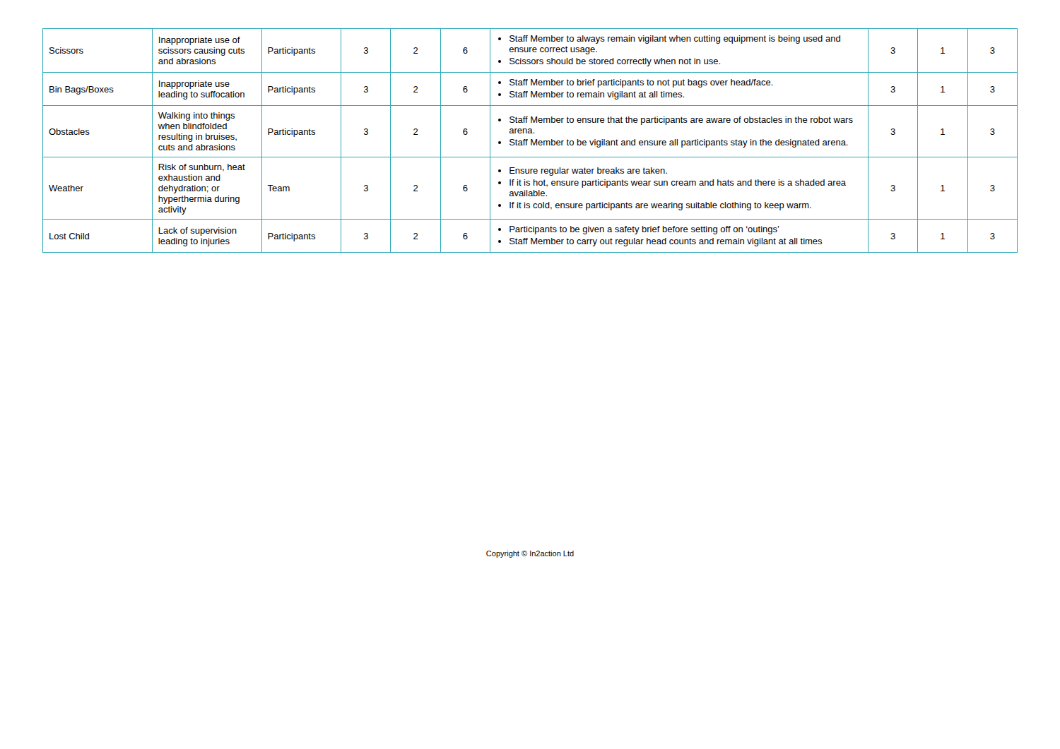| Scissors | Inappropriate use of scissors causing cuts and abrasions | Participants | 3 | 2 | 6 | Staff Member to always remain vigilant when cutting equipment is being used and ensure correct usage. Scissors should be stored correctly when not in use. | 3 | 1 | 3 |
| Bin Bags/Boxes | Inappropriate use leading to suffocation | Participants | 3 | 2 | 6 | Staff Member to brief participants to not put bags over head/face. Staff Member to remain vigilant at all times. | 3 | 1 | 3 |
| Obstacles | Walking into things when blindfolded resulting in bruises, cuts and abrasions | Participants | 3 | 2 | 6 | Staff Member to ensure that the participants are aware of obstacles in the robot wars arena. Staff Member to be vigilant and ensure all participants stay in the designated arena. | 3 | 1 | 3 |
| Weather | Risk of sunburn, heat exhaustion and dehydration; or hyperthermia during activity | Team | 3 | 2 | 6 | Ensure regular water breaks are taken. If it is hot, ensure participants wear sun cream and hats and there is a shaded area available. If it is cold, ensure participants are wearing suitable clothing to keep warm. | 3 | 1 | 3 |
| Lost Child | Lack of supervision leading to injuries | Participants | 3 | 2 | 6 | Participants to be given a safety brief before setting off on ‘outings’ Staff Member to carry out regular head counts and remain vigilant at all times | 3 | 1 | 3 |
Copyright © In2action Ltd